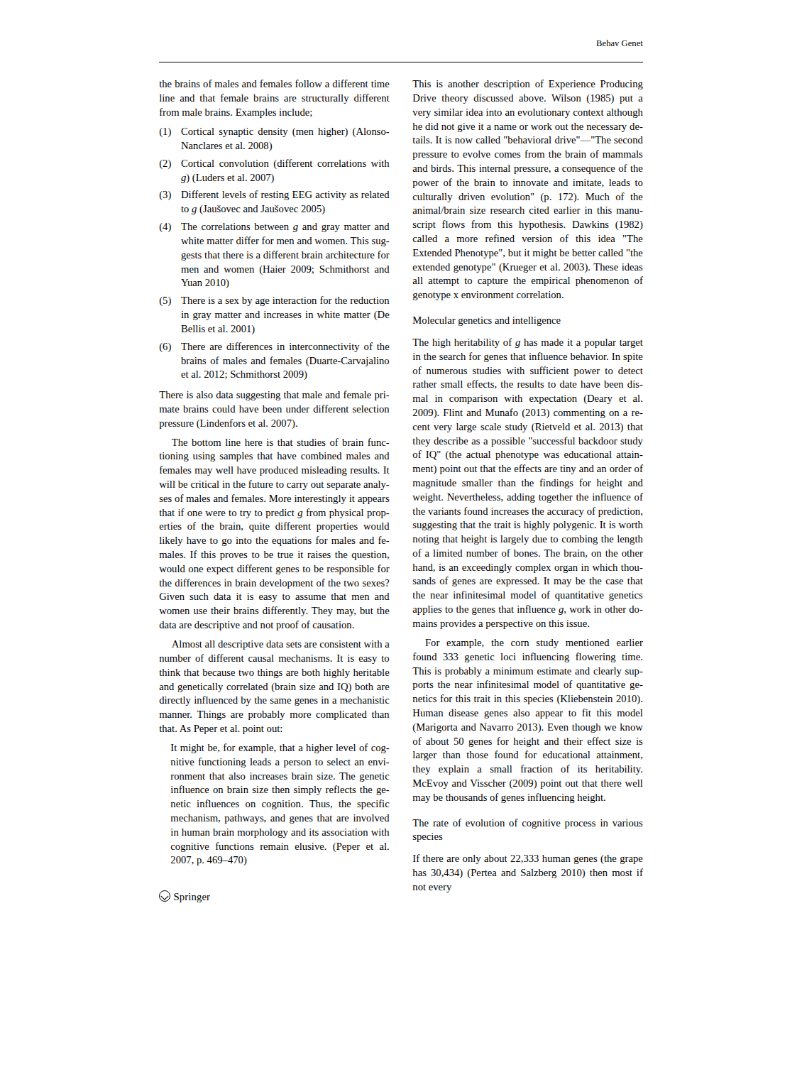Behav Genet
the brains of males and females follow a different time line and that female brains are structurally different from male brains. Examples include;
(1) Cortical synaptic density (men higher) (Alonso-Nanclares et al. 2008)
(2) Cortical convolution (different correlations with g) (Luders et al. 2007)
(3) Different levels of resting EEG activity as related to g (Jaušovec and Jaušovec 2005)
(4) The correlations between g and gray matter and white matter differ for men and women. This suggests that there is a different brain architecture for men and women (Haier 2009; Schmithorst and Yuan 2010)
(5) There is a sex by age interaction for the reduction in gray matter and increases in white matter (De Bellis et al. 2001)
(6) There are differences in interconnectivity of the brains of males and females (Duarte-Carvajalino et al. 2012; Schmithorst 2009)
There is also data suggesting that male and female primate brains could have been under different selection pressure (Lindenfors et al. 2007).
The bottom line here is that studies of brain functioning using samples that have combined males and females may well have produced misleading results. It will be critical in the future to carry out separate analyses of males and females. More interestingly it appears that if one were to try to predict g from physical properties of the brain, quite different properties would likely have to go into the equations for males and females. If this proves to be true it raises the question, would one expect different genes to be responsible for the differences in brain development of the two sexes? Given such data it is easy to assume that men and women use their brains differently. They may, but the data are descriptive and not proof of causation.
Almost all descriptive data sets are consistent with a number of different causal mechanisms. It is easy to think that because two things are both highly heritable and genetically correlated (brain size and IQ) both are directly influenced by the same genes in a mechanistic manner. Things are probably more complicated than that. As Peper et al. point out:
It might be, for example, that a higher level of cognitive functioning leads a person to select an environment that also increases brain size. The genetic influence on brain size then simply reflects the genetic influences on cognition. Thus, the specific mechanism, pathways, and genes that are involved in human brain morphology and its association with cognitive functions remain elusive. (Peper et al. 2007, p. 469–470)
This is another description of Experience Producing Drive theory discussed above. Wilson (1985) put a very similar idea into an evolutionary context although he did not give it a name or work out the necessary details. It is now called "behavioral drive"—"The second pressure to evolve comes from the brain of mammals and birds. This internal pressure, a consequence of the power of the brain to innovate and imitate, leads to culturally driven evolution" (p. 172). Much of the animal/brain size research cited earlier in this manuscript flows from this hypothesis. Dawkins (1982) called a more refined version of this idea "The Extended Phenotype", but it might be better called "the extended genotype" (Krueger et al. 2003). These ideas all attempt to capture the empirical phenomenon of genotype x environment correlation.
Molecular genetics and intelligence
The high heritability of g has made it a popular target in the search for genes that influence behavior. In spite of numerous studies with sufficient power to detect rather small effects, the results to date have been dismal in comparison with expectation (Deary et al. 2009). Flint and Munafo (2013) commenting on a recent very large scale study (Rietveld et al. 2013) that they describe as a possible "successful backdoor study of IQ" (the actual phenotype was educational attainment) point out that the effects are tiny and an order of magnitude smaller than the findings for height and weight. Nevertheless, adding together the influence of the variants found increases the accuracy of prediction, suggesting that the trait is highly polygenic. It is worth noting that height is largely due to combing the length of a limited number of bones. The brain, on the other hand, is an exceedingly complex organ in which thousands of genes are expressed. It may be the case that the near infinitesimal model of quantitative genetics applies to the genes that influence g, work in other domains provides a perspective on this issue.
For example, the corn study mentioned earlier found 333 genetic loci influencing flowering time. This is probably a minimum estimate and clearly supports the near infinitesimal model of quantitative genetics for this trait in this species (Kliebenstein 2010). Human disease genes also appear to fit this model (Marigorta and Navarro 2013). Even though we know of about 50 genes for height and their effect size is larger than those found for educational attainment, they explain a small fraction of its heritability. McEvoy and Visscher (2009) point out that there well may be thousands of genes influencing height.
The rate of evolution of cognitive process in various species
If there are only about 22,333 human genes (the grape has 30,434) (Pertea and Salzberg 2010) then most if not every
Springer